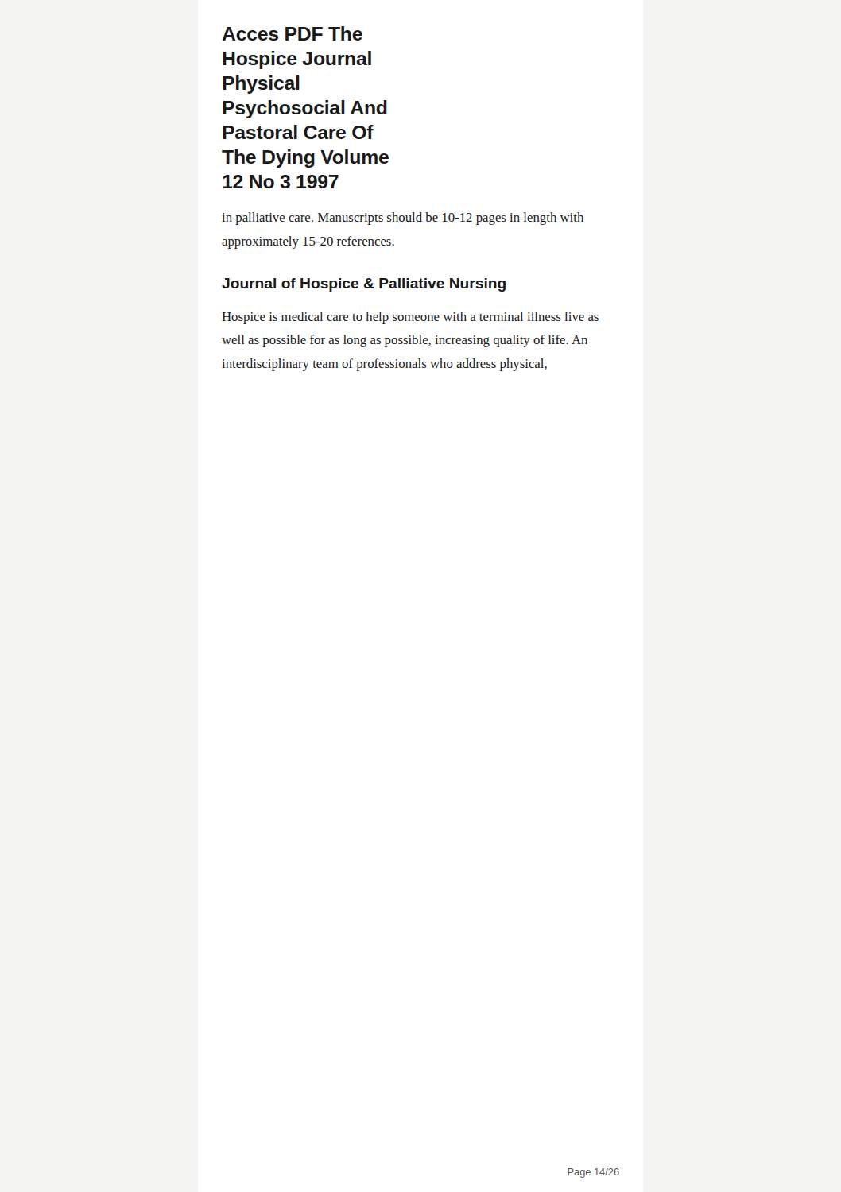Acces PDF The Hospice Journal Physical Psychosocial And Pastoral Care Of The Dying Volume 12 No 3 1997
in palliative care. Manuscripts should be 10-12 pages in length with approximately 15-20 references.
Journal of Hospice & Palliative Nursing
Hospice is medical care to help someone with a terminal illness live as well as possible for as long as possible, increasing quality of life. An interdisciplinary team of professionals who address physical,
Page 14/26